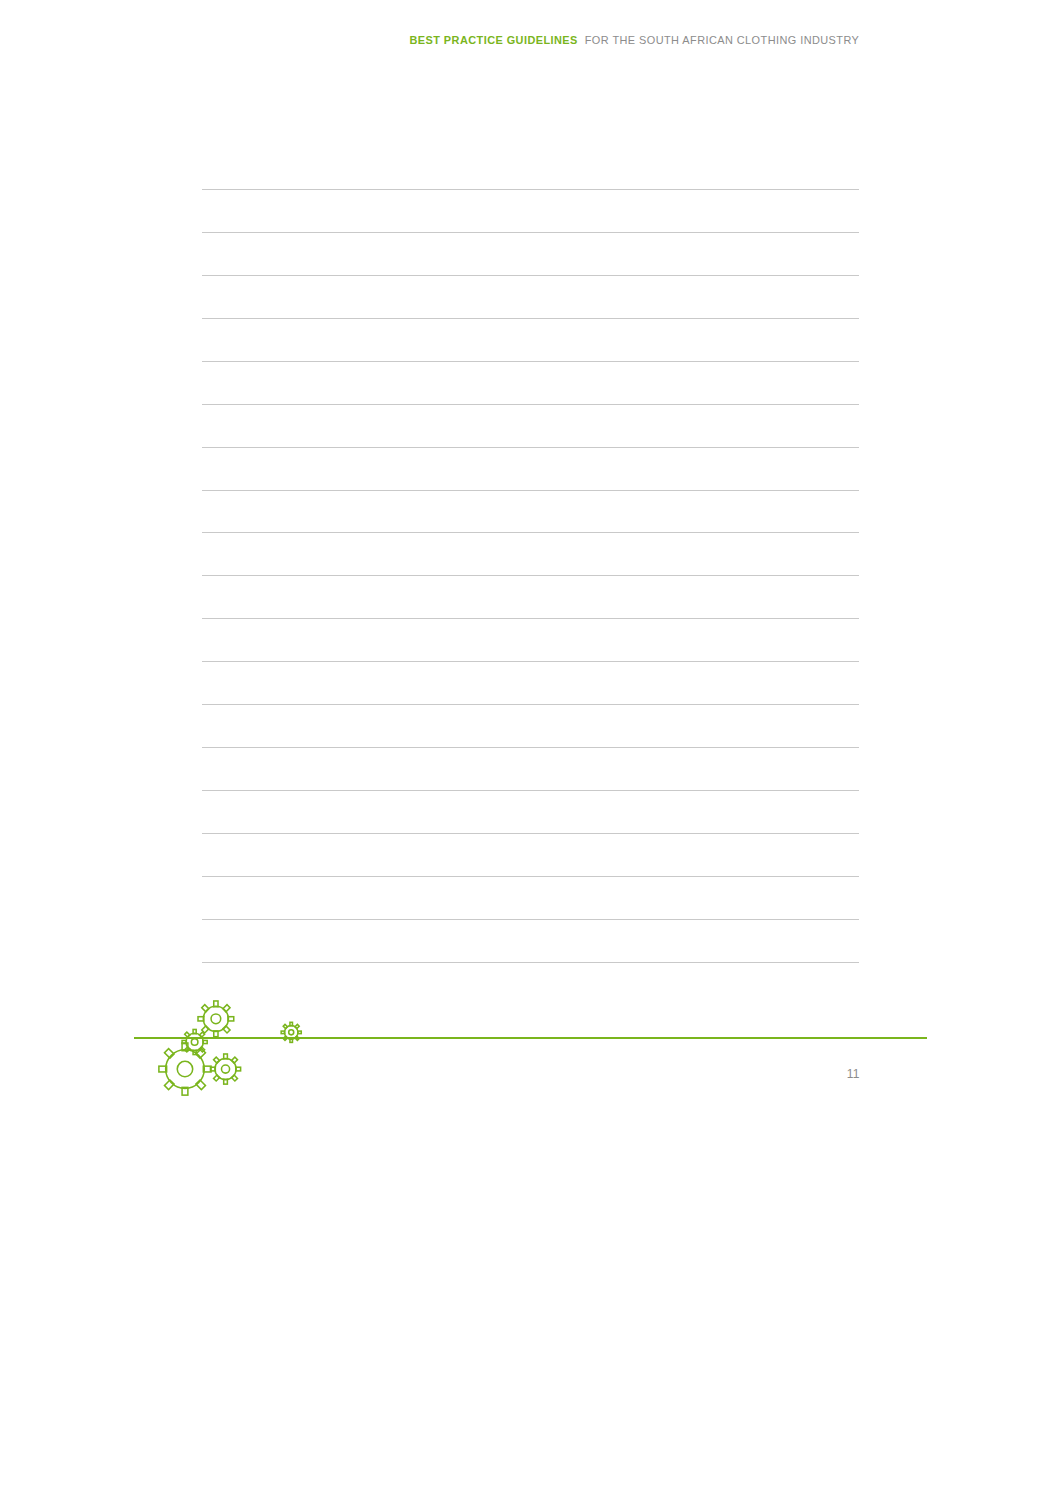BEST PRACTICE GUIDELINES FOR THE SOUTH AFRICAN CLOTHING INDUSTRY
11